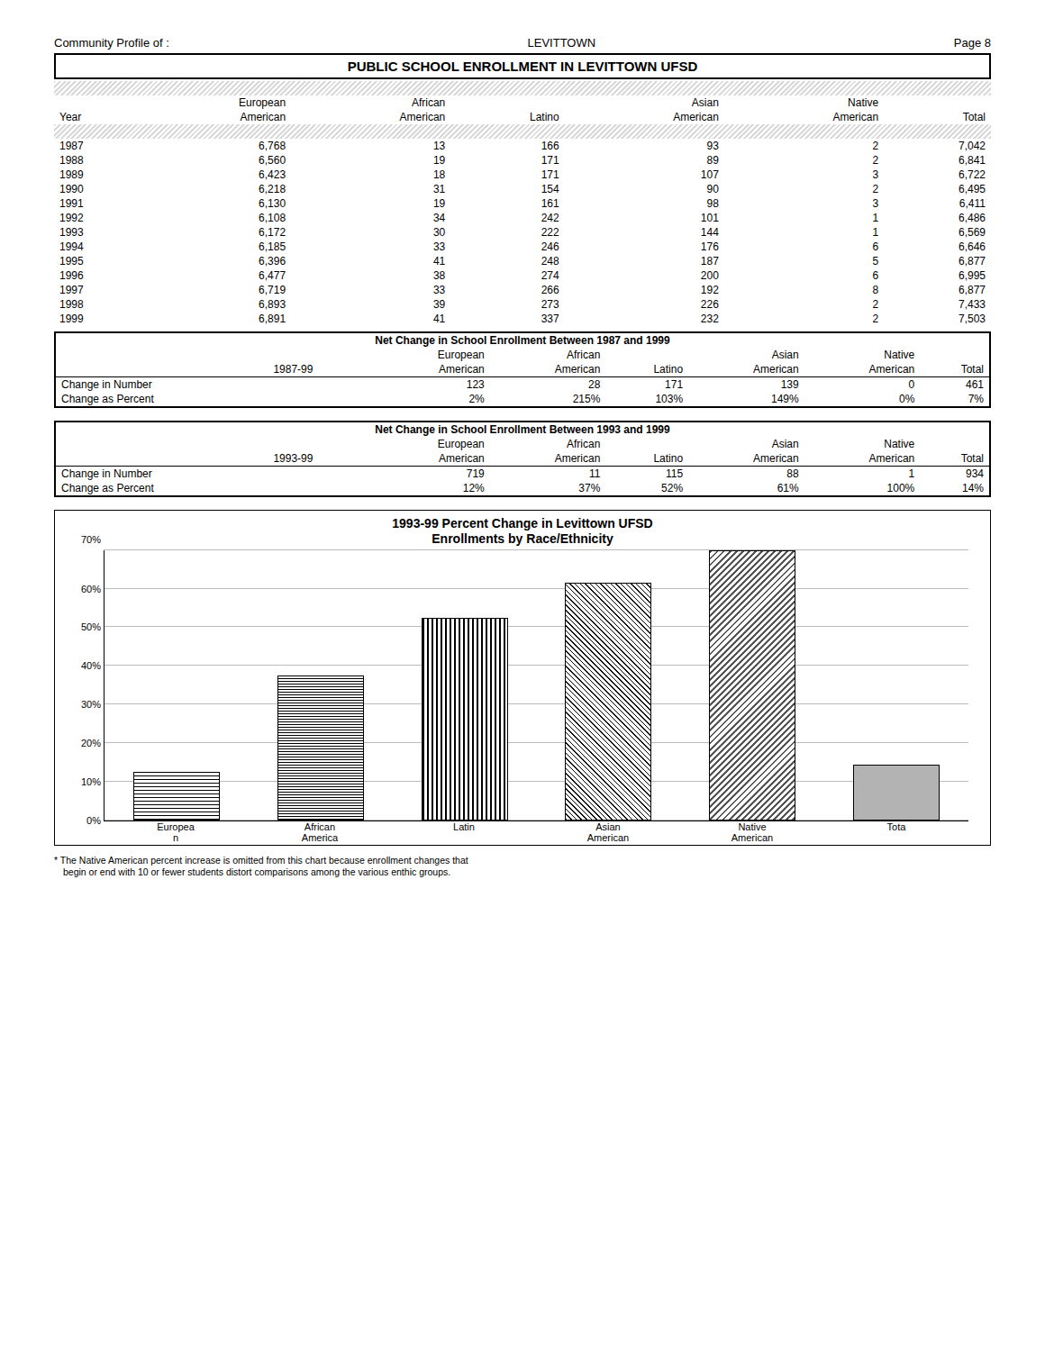Community Profile of :
LEVITTOWN
Page 8
PUBLIC SCHOOL ENROLLMENT IN LEVITTOWN UFSD
| | European | African | | Asian | Native | |
| --- | --- | --- | --- | --- | --- | --- |
| Year | American | American | Latino | American | American | Total |
| 1987 | 6,768 | 13 | 166 | 93 | 2 | 7,042 |
| 1988 | 6,560 | 19 | 171 | 89 | 2 | 6,841 |
| 1989 | 6,423 | 18 | 171 | 107 | 3 | 6,722 |
| 1990 | 6,218 | 31 | 154 | 90 | 2 | 6,495 |
| 1991 | 6,130 | 19 | 161 | 98 | 3 | 6,411 |
| 1992 | 6,108 | 34 | 242 | 101 | 1 | 6,486 |
| 1993 | 6,172 | 30 | 222 | 144 | 1 | 6,569 |
| 1994 | 6,185 | 33 | 246 | 176 | 6 | 6,646 |
| 1995 | 6,396 | 41 | 248 | 187 | 5 | 6,877 |
| 1996 | 6,477 | 38 | 274 | 200 | 6 | 6,995 |
| 1997 | 6,719 | 33 | 266 | 192 | 8 | 6,877 |
| 1998 | 6,893 | 39 | 273 | 226 | 2 | 7,433 |
| 1999 | 6,891 | 41 | 337 | 232 | 2 | 7,503 |
Net Change in School Enrollment Between 1987 and 1999
| | | European | African | | Asian | Native | |
| --- | --- | --- | --- | --- | --- | --- | --- |
| | 1987-99 | American | American | Latino | American | American | Total |
| Change in Number | | 123 | 28 | 171 | 139 | 0 | 461 |
| Change as Percent | | 2% | 215% | 103% | 149% | 0% | 7% |
Net Change in School Enrollment Between 1993 and 1999
| | | European | African | | Asian | Native | |
| --- | --- | --- | --- | --- | --- | --- | --- |
| | 1993-99 | American | American | Latino | American | American | Total |
| Change in Number | | 719 | 11 | 115 | 88 | 1 | 934 |
| Change as Percent | | 12% | 37% | 52% | 61% | 100% | 14% |
1993-99 Percent Change in Levittown UFSD
Enrollments by Race/Ethnicity
70%
60%
50%
40%
30%
20%
10%
0%
Europea
n
African
America
Latin
Asian
American
Native
American
Tota
* The Native American percent increase is omitted from this chart because enrollment changes that begin or end with 10 or fewer students distort comparisons among the various enthic groups.